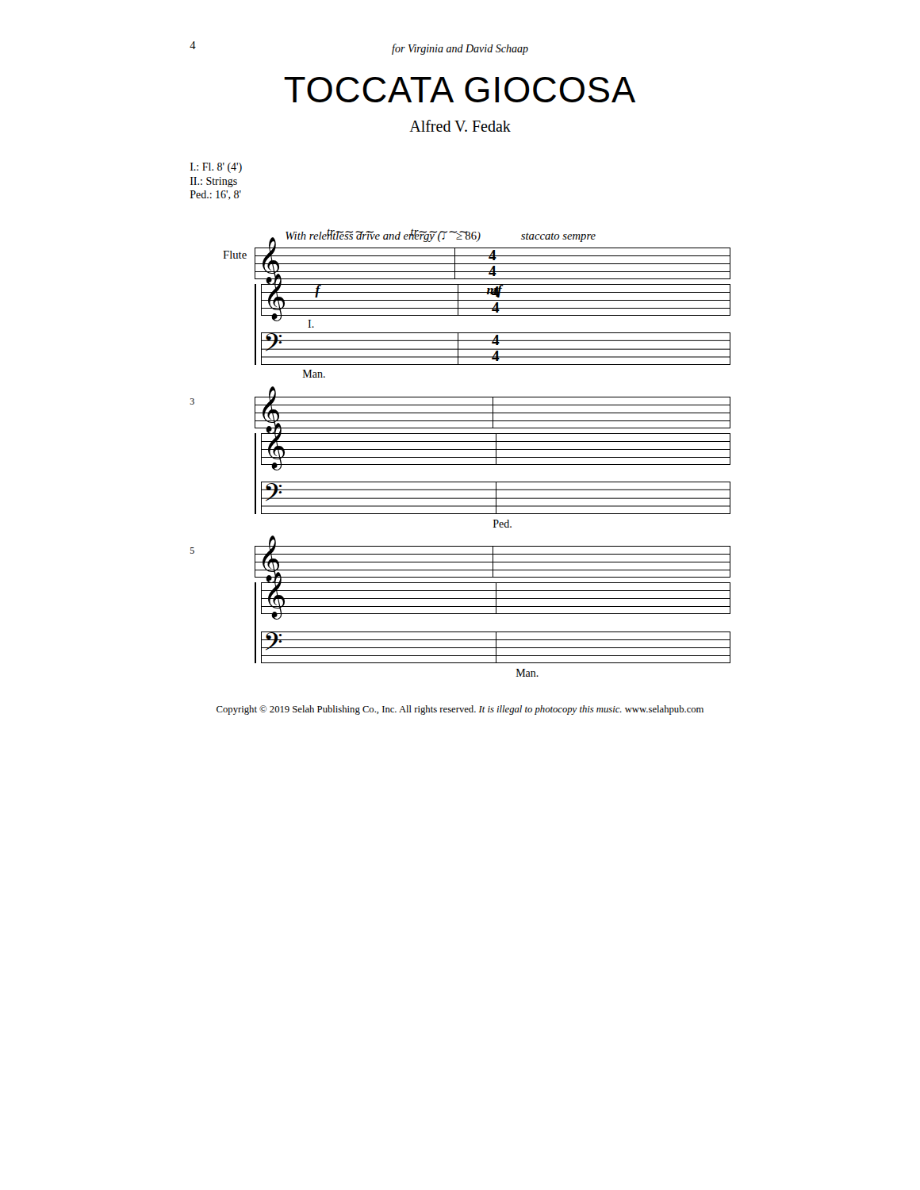4
for Virginia and David Schaap
Toccata Giocosa
Alfred V. Fedak
I.: Fl. 8' (4')
II.: Strings
Ped.: 16', 8'
With relentless drive and energy (♩ ≥ 86)
staccato sempre
Flute
𝄞 44 tr∼∼∼∼ tr∼∼∼∼∼ f mf
𝄞 44 I.
𝄢 44 Man.
3
𝄞
𝄞
𝄢 Ped.
5
𝄞
𝄞
𝄢 Man.
Copyright © 2019 Selah Publishing Co., Inc. All rights reserved. It is illegal to photocopy this music. www.selahpub.com